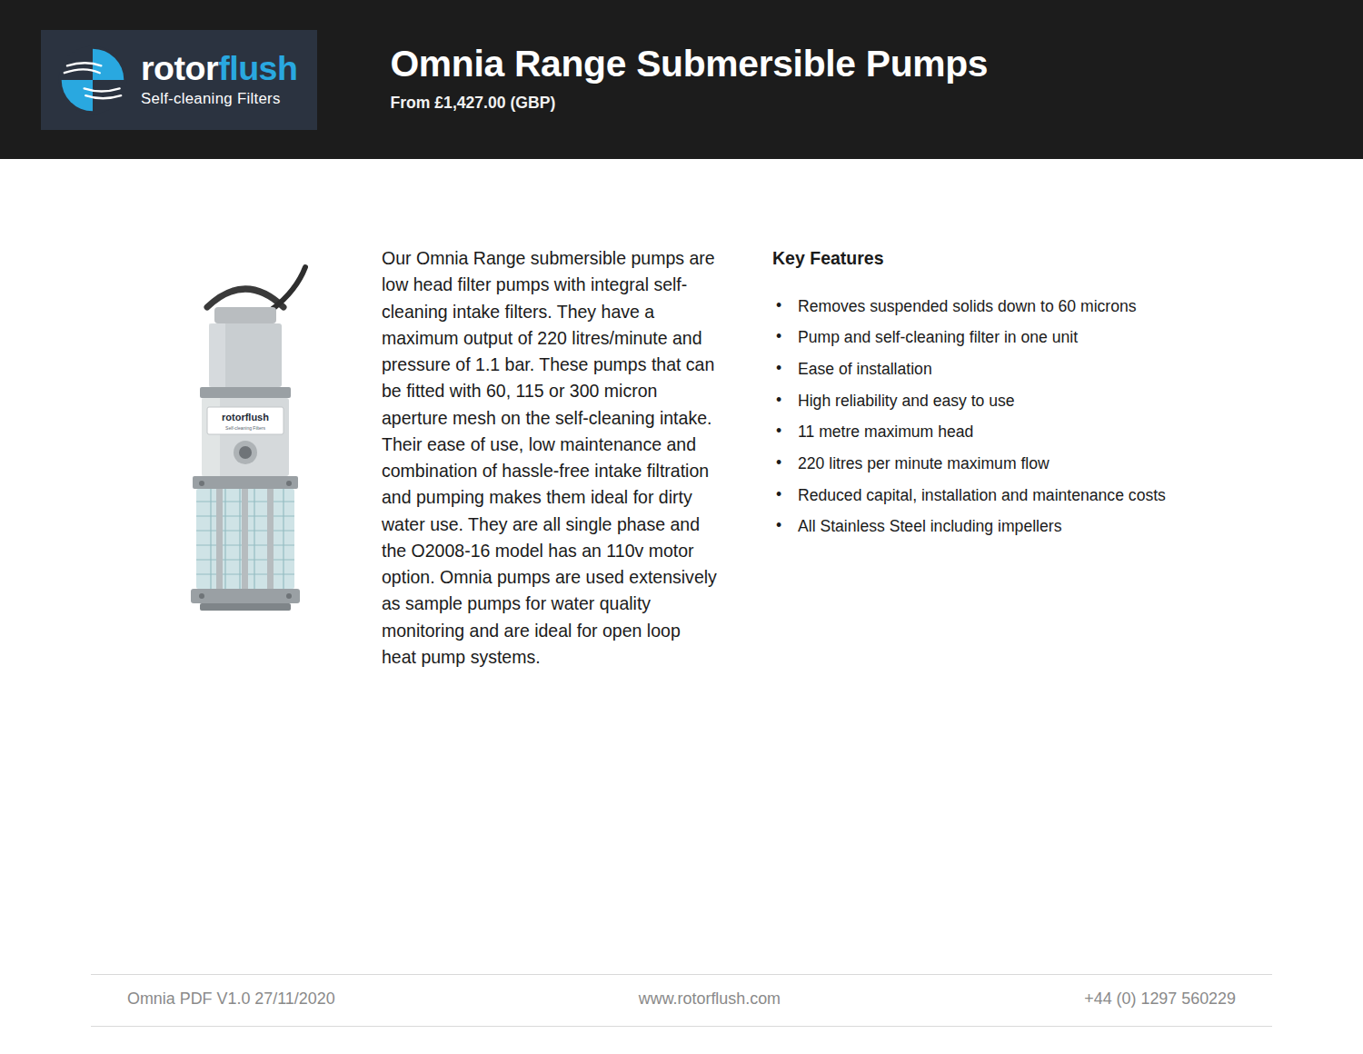rotor flush Self-cleaning Filters
Omnia Range Submersible Pumps
From £1,427.00 (GBP)
rotorflush Self-cleaning Filters
Our Omnia Range submersible pumps are low head filter pumps with integral self-cleaning intake filters. They have a maximum output of 220 litres/minute and pressure of 1.1 bar. These pumps that can be fitted with 60, 115 or 300 micron aperture mesh on the self-cleaning intake. Their ease of use, low maintenance and combination of hassle-free intake filtration and pumping makes them ideal for dirty water use. They are all single phase and the O2008-16 model has an 110v motor option. Omnia pumps are used extensively as sample pumps for water quality monitoring and are ideal for open loop heat pump systems.
Key Features
Removes suspended solids down to 60 microns
Pump and self-cleaning filter in one unit
Ease of installation
High reliability and easy to use
11 metre maximum head
220 litres per minute maximum flow
Reduced capital, installation and maintenance costs
All Stainless Steel including impellers
Omnia PDF V1.0 27/11/2020
www.rotorflush.com
+44 (0) 1297 560229